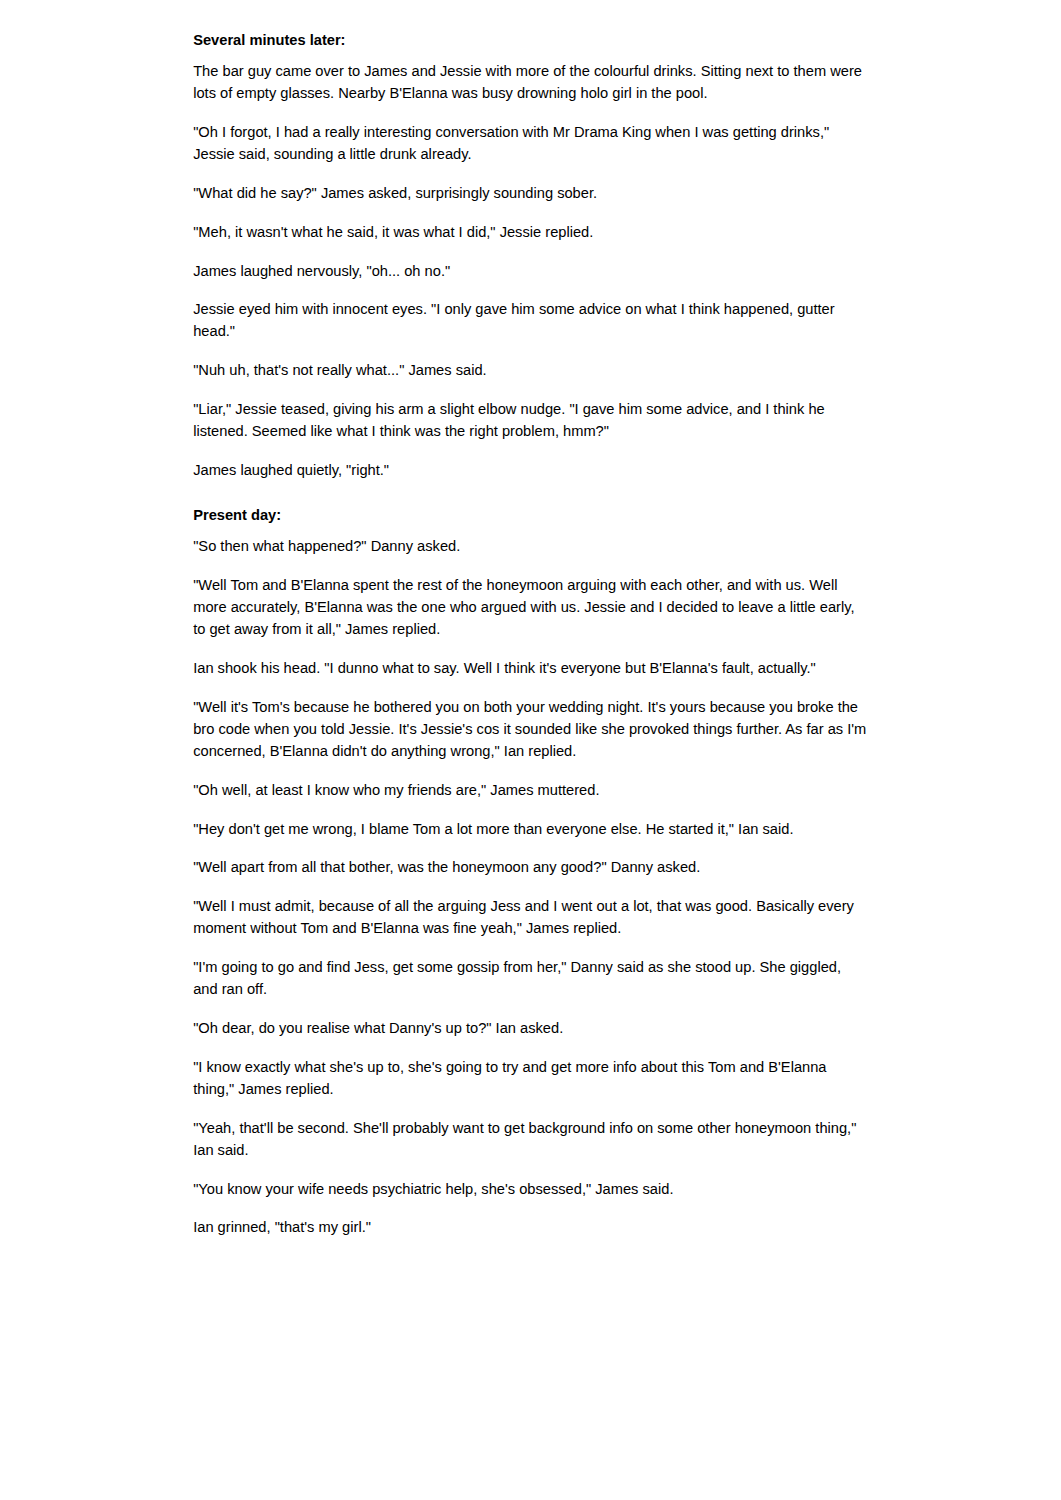Several minutes later:
The bar guy came over to James and Jessie with more of the colourful drinks. Sitting next to them were lots of empty glasses. Nearby B'Elanna was busy drowning holo girl in the pool.
"Oh I forgot, I had a really interesting conversation with Mr Drama King when I was getting drinks," Jessie said, sounding a little drunk already.
"What did he say?" James asked, surprisingly sounding sober.
"Meh, it wasn't what he said, it was what I did," Jessie replied.
James laughed nervously, "oh... oh no."
Jessie eyed him with innocent eyes. "I only gave him some advice on what I think happened, gutter head."
"Nuh uh, that's not really what..." James said.
"Liar," Jessie teased, giving his arm a slight elbow nudge. "I gave him some advice, and I think he listened. Seemed like what I think was the right problem, hmm?"
James laughed quietly, "right."
Present day:
"So then what happened?" Danny asked.
"Well Tom and B'Elanna spent the rest of the honeymoon arguing with each other, and with us. Well more accurately, B'Elanna was the one who argued with us. Jessie and I decided to leave a little early, to get away from it all," James replied.
Ian shook his head. "I dunno what to say. Well I think it's everyone but B'Elanna's fault, actually."
"Well it's Tom's because he bothered you on both your wedding night. It's yours because you broke the bro code when you told Jessie. It's Jessie's cos it sounded like she provoked things further. As far as I'm concerned, B'Elanna didn't do anything wrong," Ian replied.
"Oh well, at least I know who my friends are," James muttered.
"Hey don't get me wrong, I blame Tom a lot more than everyone else. He started it," Ian said.
"Well apart from all that bother, was the honeymoon any good?" Danny asked.
"Well I must admit, because of all the arguing Jess and I went out a lot, that was good. Basically every moment without Tom and B'Elanna was fine yeah," James replied.
"I'm going to go and find Jess, get some gossip from her," Danny said as she stood up. She giggled, and ran off.
"Oh dear, do you realise what Danny's up to?" Ian asked.
"I know exactly what she's up to, she's going to try and get more info about this Tom and B'Elanna thing," James replied.
"Yeah, that'll be second. She'll probably want to get background info on some other honeymoon thing," Ian said.
"You know your wife needs psychiatric help, she's obsessed," James said.
Ian grinned, "that's my girl."